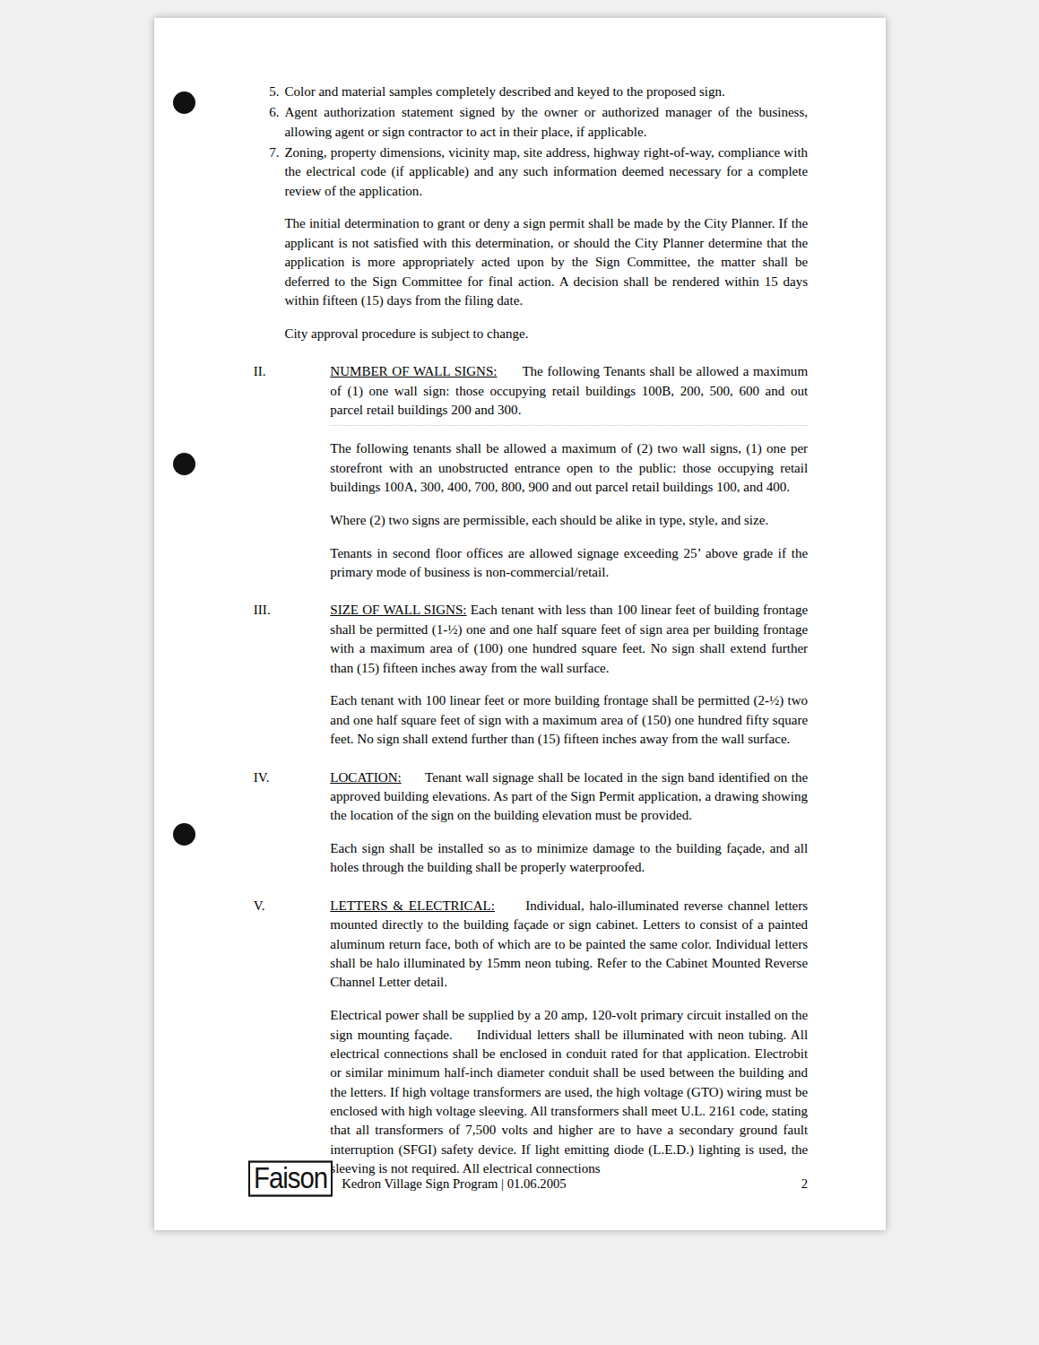5. Color and material samples completely described and keyed to the proposed sign.
6. Agent authorization statement signed by the owner or authorized manager of the business, allowing agent or sign contractor to act in their place, if applicable.
7. Zoning, property dimensions, vicinity map, site address, highway right-of-way, compliance with the electrical code (if applicable) and any such information deemed necessary for a complete review of the application.
The initial determination to grant or deny a sign permit shall be made by the City Planner. If the applicant is not satisfied with this determination, or should the City Planner determine that the application is more appropriately acted upon by the Sign Committee, the matter shall be deferred to the Sign Committee for final action. A decision shall be rendered within 15 days within fifteen (15) days from the filing date.
City approval procedure is subject to change.
II.
NUMBER OF WALL SIGNS: The following Tenants shall be allowed a maximum of (1) one wall sign: those occupying retail buildings 100B, 200, 500, 600 and out parcel retail buildings 200 and 300.
The following tenants shall be allowed a maximum of (2) two wall signs, (1) one per storefront with an unobstructed entrance open to the public: those occupying retail buildings 100A, 300, 400, 700, 800, 900 and out parcel retail buildings 100, and 400.
Where (2) two signs are permissible, each should be alike in type, style, and size.
Tenants in second floor offices are allowed signage exceeding 25’ above grade if the primary mode of business is non-commercial/retail.
III.
SIZE OF WALL SIGNS: Each tenant with less than 100 linear feet of building frontage shall be permitted (1-½) one and one half square feet of sign area per building frontage with a maximum area of (100) one hundred square feet. No sign shall extend further than (15) fifteen inches away from the wall surface.
Each tenant with 100 linear feet or more building frontage shall be permitted (2-½) two and one half square feet of sign with a maximum area of (150) one hundred fifty square feet. No sign shall extend further than (15) fifteen inches away from the wall surface.
IV.
LOCATION: Tenant wall signage shall be located in the sign band identified on the approved building elevations. As part of the Sign Permit application, a drawing showing the location of the sign on the building elevation must be provided.
Each sign shall be installed so as to minimize damage to the building façade, and all holes through the building shall be properly waterproofed.
V.
LETTERS & ELECTRICAL: Individual, halo-illuminated reverse channel letters mounted directly to the building façade or sign cabinet. Letters to consist of a painted aluminum return face, both of which are to be painted the same color. Individual letters shall be halo illuminated by 15mm neon tubing. Refer to the Cabinet Mounted Reverse Channel Letter detail.
Electrical power shall be supplied by a 20 amp, 120-volt primary circuit installed on the sign mounting façade. Individual letters shall be illuminated with neon tubing. All electrical connections shall be enclosed in conduit rated for that application. Electrobit or similar minimum half-inch diameter conduit shall be used between the building and the letters. If high voltage transformers are used, the high voltage (GTO) wiring must be enclosed with high voltage sleeving. All transformers shall meet U.L. 2161 code, stating that all transformers of 7,500 volts and higher are to have a secondary ground fault interruption (SFGI) safety device. If light emitting diode (L.E.D.) lighting is used, the sleeving is not required. All electrical connections
Faison
Kedron Village Sign Program | 01.06.2005
2